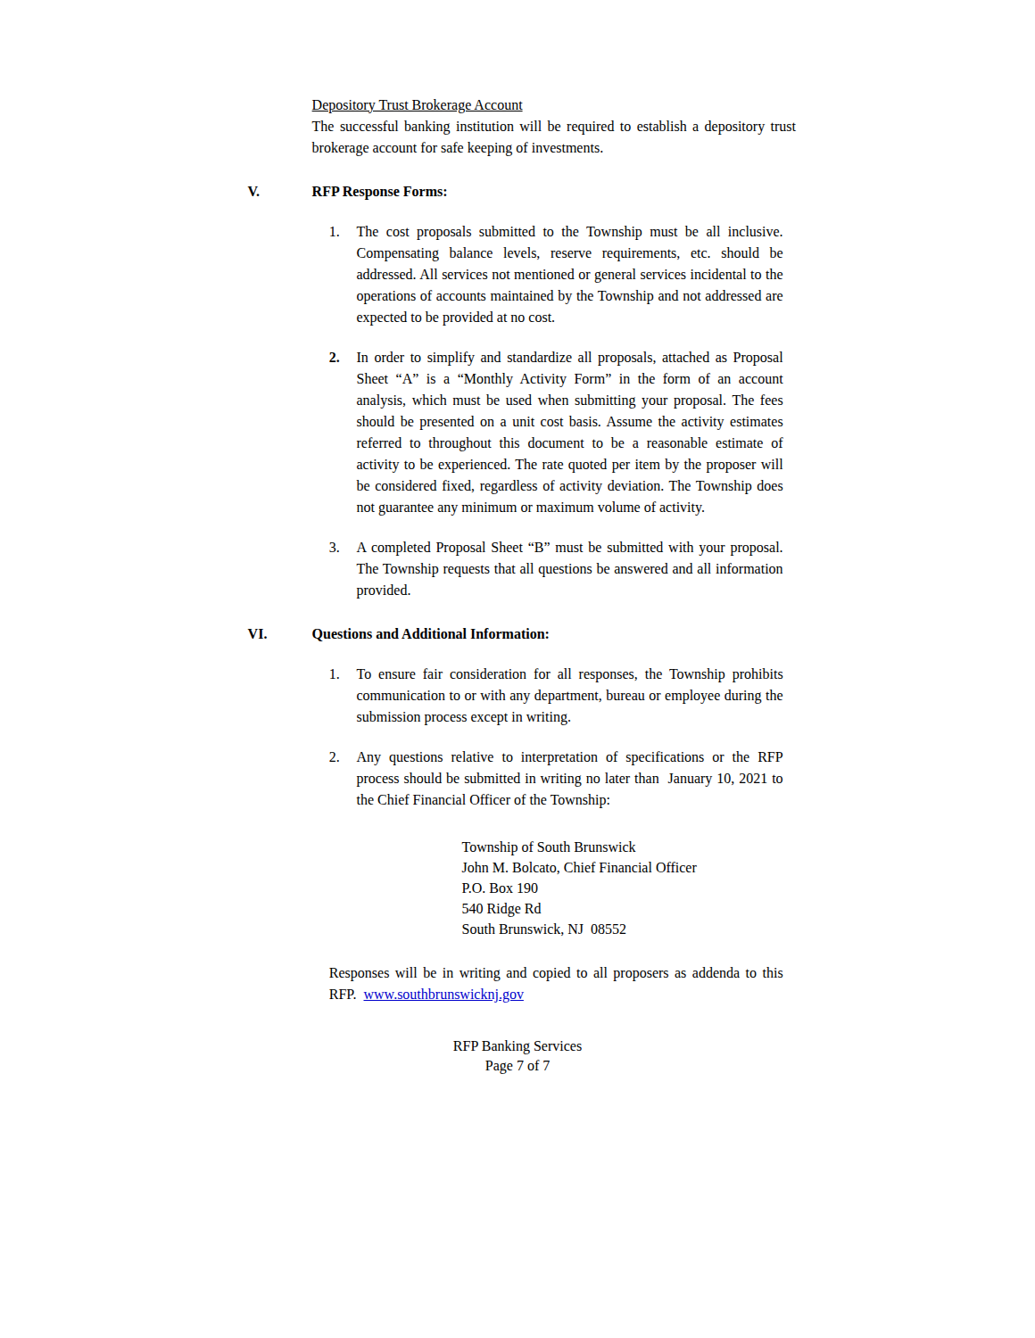Depository Trust Brokerage Account
The successful banking institution will be required to establish a depository trust brokerage account for safe keeping of investments.
V. RFP Response Forms:
1. The cost proposals submitted to the Township must be all inclusive. Compensating balance levels, reserve requirements, etc. should be addressed. All services not mentioned or general services incidental to the operations of accounts maintained by the Township and not addressed are expected to be provided at no cost.
2. In order to simplify and standardize all proposals, attached as Proposal Sheet “A” is a “Monthly Activity Form” in the form of an account analysis, which must be used when submitting your proposal. The fees should be presented on a unit cost basis. Assume the activity estimates referred to throughout this document to be a reasonable estimate of activity to be experienced. The rate quoted per item by the proposer will be considered fixed, regardless of activity deviation. The Township does not guarantee any minimum or maximum volume of activity.
3. A completed Proposal Sheet “B” must be submitted with your proposal. The Township requests that all questions be answered and all information provided.
VI. Questions and Additional Information:
1. To ensure fair consideration for all responses, the Township prohibits communication to or with any department, bureau or employee during the submission process except in writing.
2. Any questions relative to interpretation of specifications or the RFP process should be submitted in writing no later than January 10, 2021 to the Chief Financial Officer of the Township:
Township of South Brunswick
John M. Bolcato, Chief Financial Officer
P.O. Box 190
540 Ridge Rd
South Brunswick, NJ 08552
Responses will be in writing and copied to all proposers as addenda to this RFP. www.southbrunswicknj.gov
RFP Banking Services
Page 7 of 7